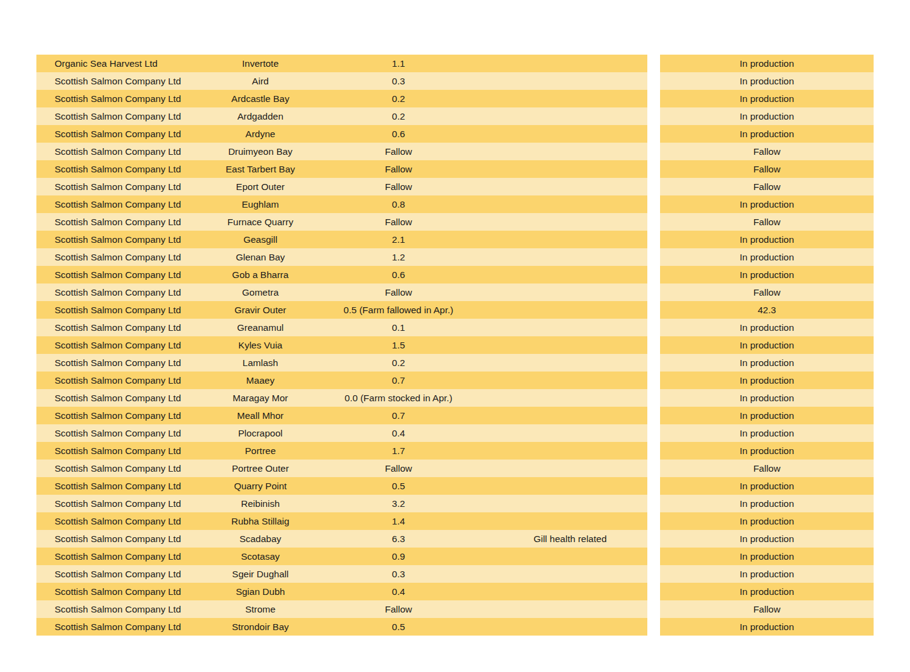| Organic Sea Harvest Ltd | Invertote | 1.1 | | | In production |
| Scottish Salmon Company Ltd | Aird | 0.3 | | | In production |
| Scottish Salmon Company Ltd | Ardcastle Bay | 0.2 | | | In production |
| Scottish Salmon Company Ltd | Ardgadden | 0.2 | | | In production |
| Scottish Salmon Company Ltd | Ardyne | 0.6 | | | In production |
| Scottish Salmon Company Ltd | Druimyeon Bay | Fallow | | | Fallow |
| Scottish Salmon Company Ltd | East Tarbert Bay | Fallow | | | Fallow |
| Scottish Salmon Company Ltd | Eport Outer | Fallow | | | Fallow |
| Scottish Salmon Company Ltd | Eughlam | 0.8 | | | In production |
| Scottish Salmon Company Ltd | Furnace Quarry | Fallow | | | Fallow |
| Scottish Salmon Company Ltd | Geasgill | 2.1 | | | In production |
| Scottish Salmon Company Ltd | Glenan Bay | 1.2 | | | In production |
| Scottish Salmon Company Ltd | Gob a Bharra | 0.6 | | | In production |
| Scottish Salmon Company Ltd | Gometra | Fallow | | | Fallow |
| Scottish Salmon Company Ltd | Gravir Outer | 0.5 (Farm fallowed in Apr.) | | | 42.3 |
| Scottish Salmon Company Ltd | Greanamul | 0.1 | | | In production |
| Scottish Salmon Company Ltd | Kyles Vuia | 1.5 | | | In production |
| Scottish Salmon Company Ltd | Lamlash | 0.2 | | | In production |
| Scottish Salmon Company Ltd | Maaey | 0.7 | | | In production |
| Scottish Salmon Company Ltd | Maragay Mor | 0.0 (Farm stocked in Apr.) | | | In production |
| Scottish Salmon Company Ltd | Meall Mhor | 0.7 | | | In production |
| Scottish Salmon Company Ltd | Plocrapool | 0.4 | | | In production |
| Scottish Salmon Company Ltd | Portree | 1.7 | | | In production |
| Scottish Salmon Company Ltd | Portree Outer | Fallow | | | Fallow |
| Scottish Salmon Company Ltd | Quarry Point | 0.5 | | | In production |
| Scottish Salmon Company Ltd | Reibinish | 3.2 | | | In production |
| Scottish Salmon Company Ltd | Rubha Stillaig | 1.4 | | | In production |
| Scottish Salmon Company Ltd | Scadabay | 6.3 | Gill health related | | In production |
| Scottish Salmon Company Ltd | Scotasay | 0.9 | | | In production |
| Scottish Salmon Company Ltd | Sgeir Dughall | 0.3 | | | In production |
| Scottish Salmon Company Ltd | Sgian Dubh | 0.4 | | | In production |
| Scottish Salmon Company Ltd | Strome | Fallow | | | Fallow |
| Scottish Salmon Company Ltd | Strondoir Bay | 0.5 | | | In production |